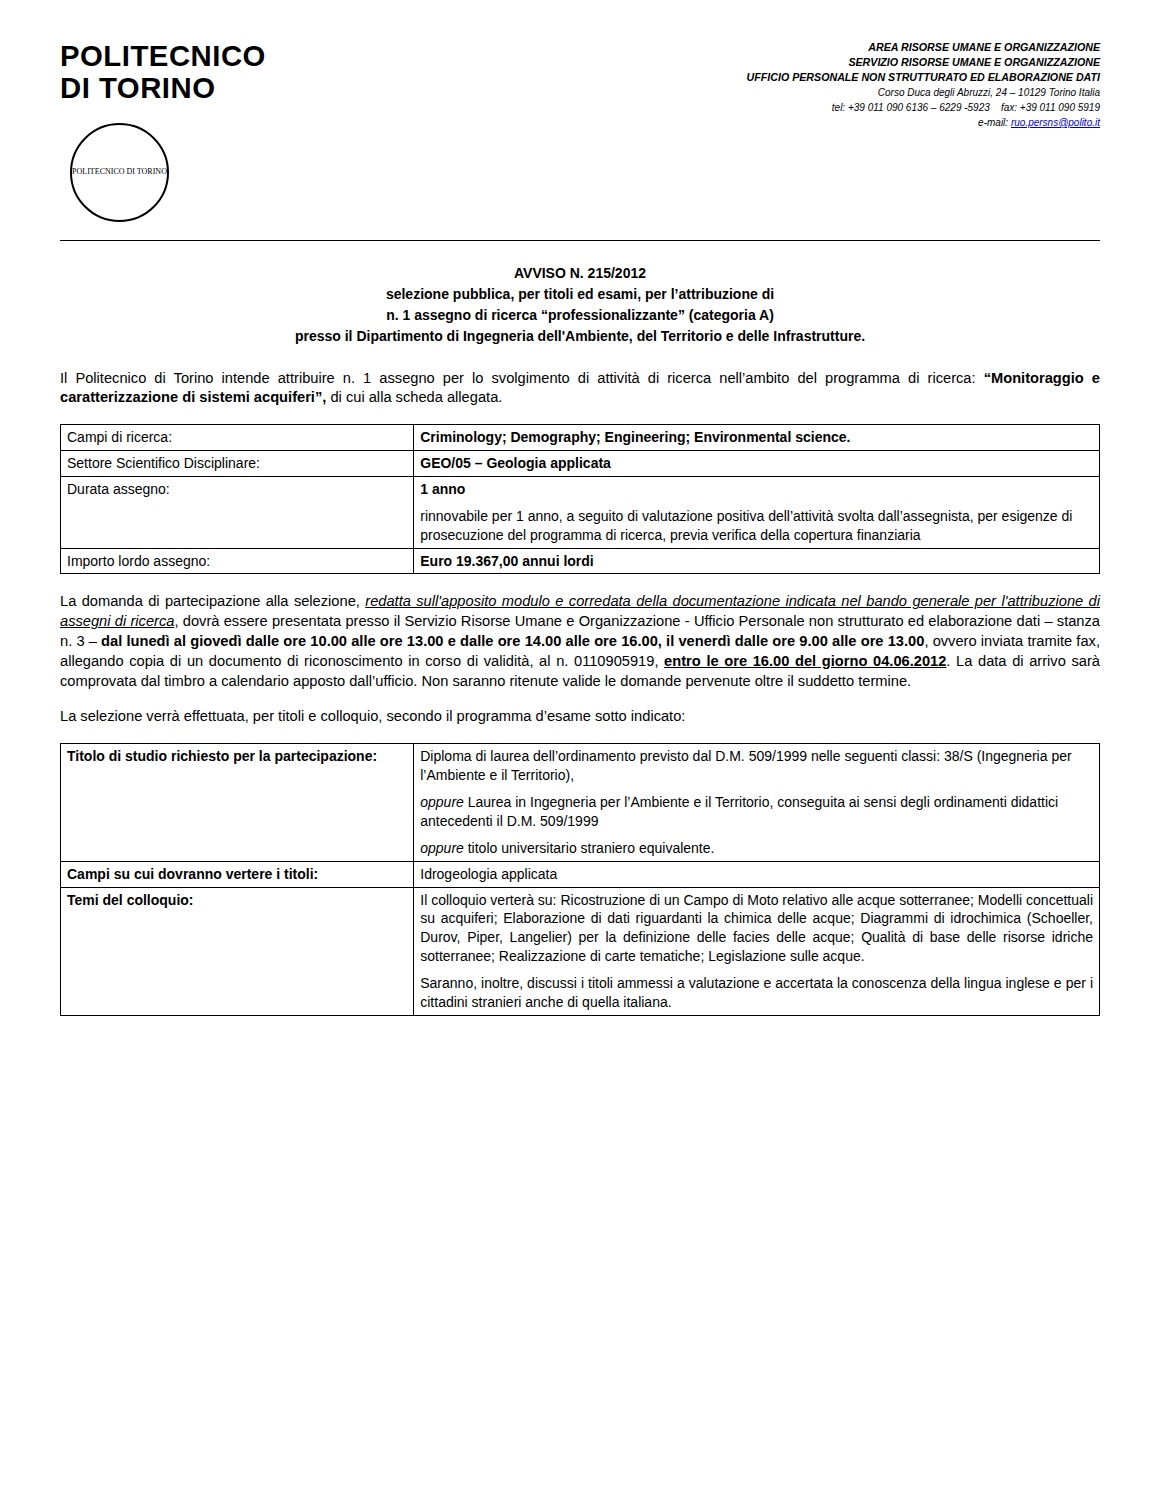POLITECNICO
DI TORINO
POLITECNICO DI TORINO
AREA RISORSE UMANE E ORGANIZZAZIONE
SERVIZIO RISORSE UMANE E ORGANIZZAZIONE
UFFICIO PERSONALE NON STRUTTURATO ED ELABORAZIONE DATI
Corso Duca degli Abruzzi, 24 – 10129 Torino Italia
tel: +39 011 090 6136 – 6229 -5923 fax: +39 011 090 5919
e-mail: ruo.persns@polito.it
AVVISO N. 215/2012
selezione pubblica, per titoli ed esami, per l’attribuzione di
n. 1 assegno di ricerca “professionalizzante” (categoria A)
presso il Dipartimento di Ingegneria dell'Ambiente, del Territorio e delle Infrastrutture.
Il Politecnico di Torino intende attribuire n. 1 assegno per lo svolgimento di attività di ricerca nell’ambito del programma di ricerca: “Monitoraggio e caratterizzazione di sistemi acquiferi”, di cui alla scheda allegata.
| Campi di ricerca: | Criminology; Demography; Engineering; Environmental science. |
| Settore Scientifico Disciplinare: | GEO/05 – Geologia applicata |
| Durata assegno: | 1 anno rinnovabile per 1 anno, a seguito di valutazione positiva dell’attività svolta dall’assegnista, per esigenze di prosecuzione del programma di ricerca, previa verifica della copertura finanziaria |
| Importo lordo assegno: | Euro 19.367,00 annui lordi |
La domanda di partecipazione alla selezione, redatta sull'apposito modulo e corredata della documentazione indicata nel bando generale per l'attribuzione di assegni di ricerca, dovrà essere presentata presso il Servizio Risorse Umane e Organizzazione - Ufficio Personale non strutturato ed elaborazione dati – stanza n. 3 – dal lunedì al giovedì dalle ore 10.00 alle ore 13.00 e dalle ore 14.00 alle ore 16.00, il venerdì dalle ore 9.00 alle ore 13.00, ovvero inviata tramite fax, allegando copia di un documento di riconoscimento in corso di validità, al n. 0110905919, entro le ore 16.00 del giorno 04.06.2012. La data di arrivo sarà comprovata dal timbro a calendario apposto dall’ufficio. Non saranno ritenute valide le domande pervenute oltre il suddetto termine.
La selezione verrà effettuata, per titoli e colloquio, secondo il programma d’esame sotto indicato:
| Titolo di studio richiesto per la partecipazione: | Diploma di laurea dell’ordinamento previsto dal D.M. 509/1999 nelle seguenti classi: 38/S (Ingegneria per l’Ambiente e il Territorio), oppure Laurea in Ingegneria per l’Ambiente e il Territorio, conseguita ai sensi degli ordinamenti didattici antecedenti il D.M. 509/1999 oppure titolo universitario straniero equivalente. |
| Campi su cui dovranno vertere i titoli: | Idrogeologia applicata |
| Temi del colloquio: | Il colloquio verterà su: Ricostruzione di un Campo di Moto relativo alle acque sotterranee; Modelli concettuali su acquiferi; Elaborazione di dati riguardanti la chimica delle acque; Diagrammi di idrochimica (Schoeller, Durov, Piper, Langelier) per la definizione delle facies delle acque; Qualità di base delle risorse idriche sotterranee; Realizzazione di carte tematiche; Legislazione sulle acque. Saranno, inoltre, discussi i titoli ammessi a valutazione e accertata la conoscenza della lingua inglese e per i cittadini stranieri anche di quella italiana. |